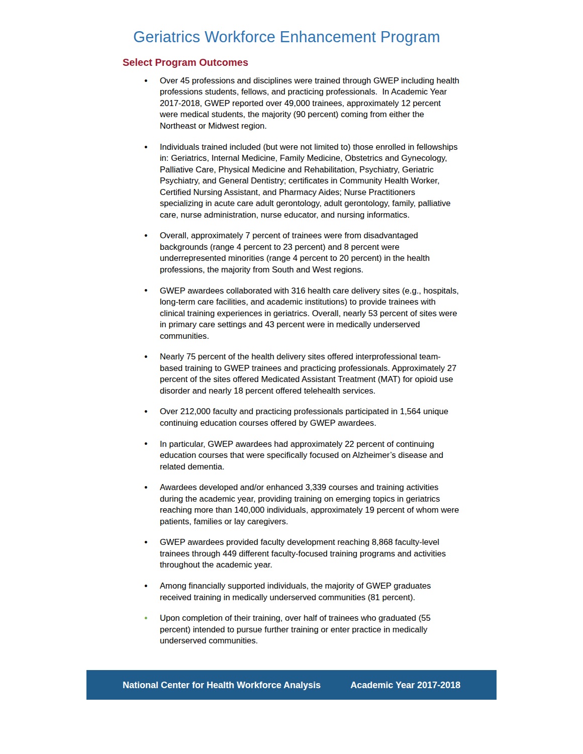Geriatrics Workforce Enhancement Program
Select Program Outcomes
Over 45 professions and disciplines were trained through GWEP including health professions students, fellows, and practicing professionals. In Academic Year 2017-2018, GWEP reported over 49,000 trainees, approximately 12 percent were medical students, the majority (90 percent) coming from either the Northeast or Midwest region.
Individuals trained included (but were not limited to) those enrolled in fellowships in: Geriatrics, Internal Medicine, Family Medicine, Obstetrics and Gynecology, Palliative Care, Physical Medicine and Rehabilitation, Psychiatry, Geriatric Psychiatry, and General Dentistry; certificates in Community Health Worker, Certified Nursing Assistant, and Pharmacy Aides; Nurse Practitioners specializing in acute care adult gerontology, adult gerontology, family, palliative care, nurse administration, nurse educator, and nursing informatics.
Overall, approximately 7 percent of trainees were from disadvantaged backgrounds (range 4 percent to 23 percent) and 8 percent were underrepresented minorities (range 4 percent to 20 percent) in the health professions, the majority from South and West regions.
GWEP awardees collaborated with 316 health care delivery sites (e.g., hospitals, long-term care facilities, and academic institutions) to provide trainees with clinical training experiences in geriatrics. Overall, nearly 53 percent of sites were in primary care settings and 43 percent were in medically underserved communities.
Nearly 75 percent of the health delivery sites offered interprofessional team-based training to GWEP trainees and practicing professionals. Approximately 27 percent of the sites offered Medicated Assistant Treatment (MAT) for opioid use disorder and nearly 18 percent offered telehealth services.
Over 212,000 faculty and practicing professionals participated in 1,564 unique continuing education courses offered by GWEP awardees.
In particular, GWEP awardees had approximately 22 percent of continuing education courses that were specifically focused on Alzheimer’s disease and related dementia.
Awardees developed and/or enhanced 3,339 courses and training activities during the academic year, providing training on emerging topics in geriatrics reaching more than 140,000 individuals, approximately 19 percent of whom were patients, families or lay caregivers.
GWEP awardees provided faculty development reaching 8,868 faculty-level trainees through 449 different faculty-focused training programs and activities throughout the academic year.
Among financially supported individuals, the majority of GWEP graduates received training in medically underserved communities (81 percent).
Upon completion of their training, over half of trainees who graduated (55 percent) intended to pursue further training or enter practice in medically underserved communities.
National Center for Health Workforce Analysis Academic Year 2017-2018